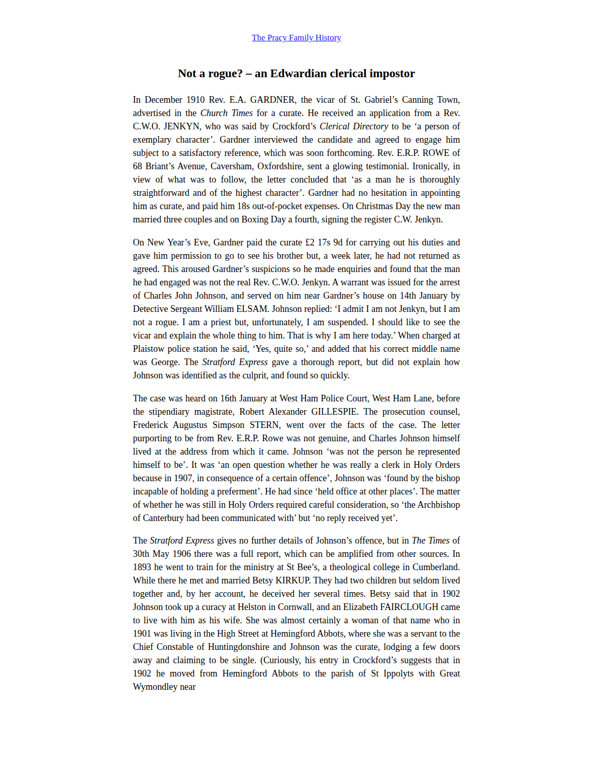The Pracy Family History
Not a rogue? – an Edwardian clerical impostor
In December 1910 Rev. E.A. GARDNER, the vicar of St. Gabriel’s Canning Town, advertised in the Church Times for a curate. He received an application from a Rev. C.W.O. JENKYN, who was said by Crockford’s Clerical Directory to be ‘a person of exemplary character’. Gardner interviewed the candidate and agreed to engage him subject to a satisfactory reference, which was soon forthcoming. Rev. E.R.P. ROWE of 68 Briant’s Avenue, Caversham, Oxfordshire, sent a glowing testimonial. Ironically, in view of what was to follow, the letter concluded that ‘as a man he is thoroughly straightforward and of the highest character’. Gardner had no hesitation in appointing him as curate, and paid him 18s out-of-pocket expenses. On Christmas Day the new man married three couples and on Boxing Day a fourth, signing the register C.W. Jenkyn.
On New Year’s Eve, Gardner paid the curate £2 17s 9d for carrying out his duties and gave him permission to go to see his brother but, a week later, he had not returned as agreed. This aroused Gardner’s suspicions so he made enquiries and found that the man he had engaged was not the real Rev. C.W.O. Jenkyn. A warrant was issued for the arrest of Charles John Johnson, and served on him near Gardner’s house on 14th January by Detective Sergeant William ELSAM. Johnson replied: ‘I admit I am not Jenkyn, but I am not a rogue. I am a priest but, unfortunately, I am suspended. I should like to see the vicar and explain the whole thing to him. That is why I am here today.’ When charged at Plaistow police station he said, ‘Yes, quite so,’ and added that his correct middle name was George. The Stratford Express gave a thorough report, but did not explain how Johnson was identified as the culprit, and found so quickly.
The case was heard on 16th January at West Ham Police Court, West Ham Lane, before the stipendiary magistrate, Robert Alexander GILLESPIE. The prosecution counsel, Frederick Augustus Simpson STERN, went over the facts of the case. The letter purporting to be from Rev. E.R.P. Rowe was not genuine, and Charles Johnson himself lived at the address from which it came. Johnson ‘was not the person he represented himself to be’. It was ‘an open question whether he was really a clerk in Holy Orders because in 1907, in consequence of a certain offence’, Johnson was ‘found by the bishop incapable of holding a preferment’. He had since ‘held office at other places’. The matter of whether he was still in Holy Orders required careful consideration, so ‘the Archbishop of Canterbury had been communicated with’ but ‘no reply received yet’.
The Stratford Express gives no further details of Johnson’s offence, but in The Times of 30th May 1906 there was a full report, which can be amplified from other sources. In 1893 he went to train for the ministry at St Bee’s, a theological college in Cumberland. While there he met and married Betsy KIRKUP. They had two children but seldom lived together and, by her account, he deceived her several times. Betsy said that in 1902 Johnson took up a curacy at Helston in Cornwall, and an Elizabeth FAIRCLOUGH came to live with him as his wife. She was almost certainly a woman of that name who in 1901 was living in the High Street at Hemingford Abbots, where she was a servant to the Chief Constable of Huntingdonshire and Johnson was the curate, lodging a few doors away and claiming to be single. (Curiously, his entry in Crockford’s suggests that in 1902 he moved from Hemingford Abbots to the parish of St Ippolyts with Great Wymondley near